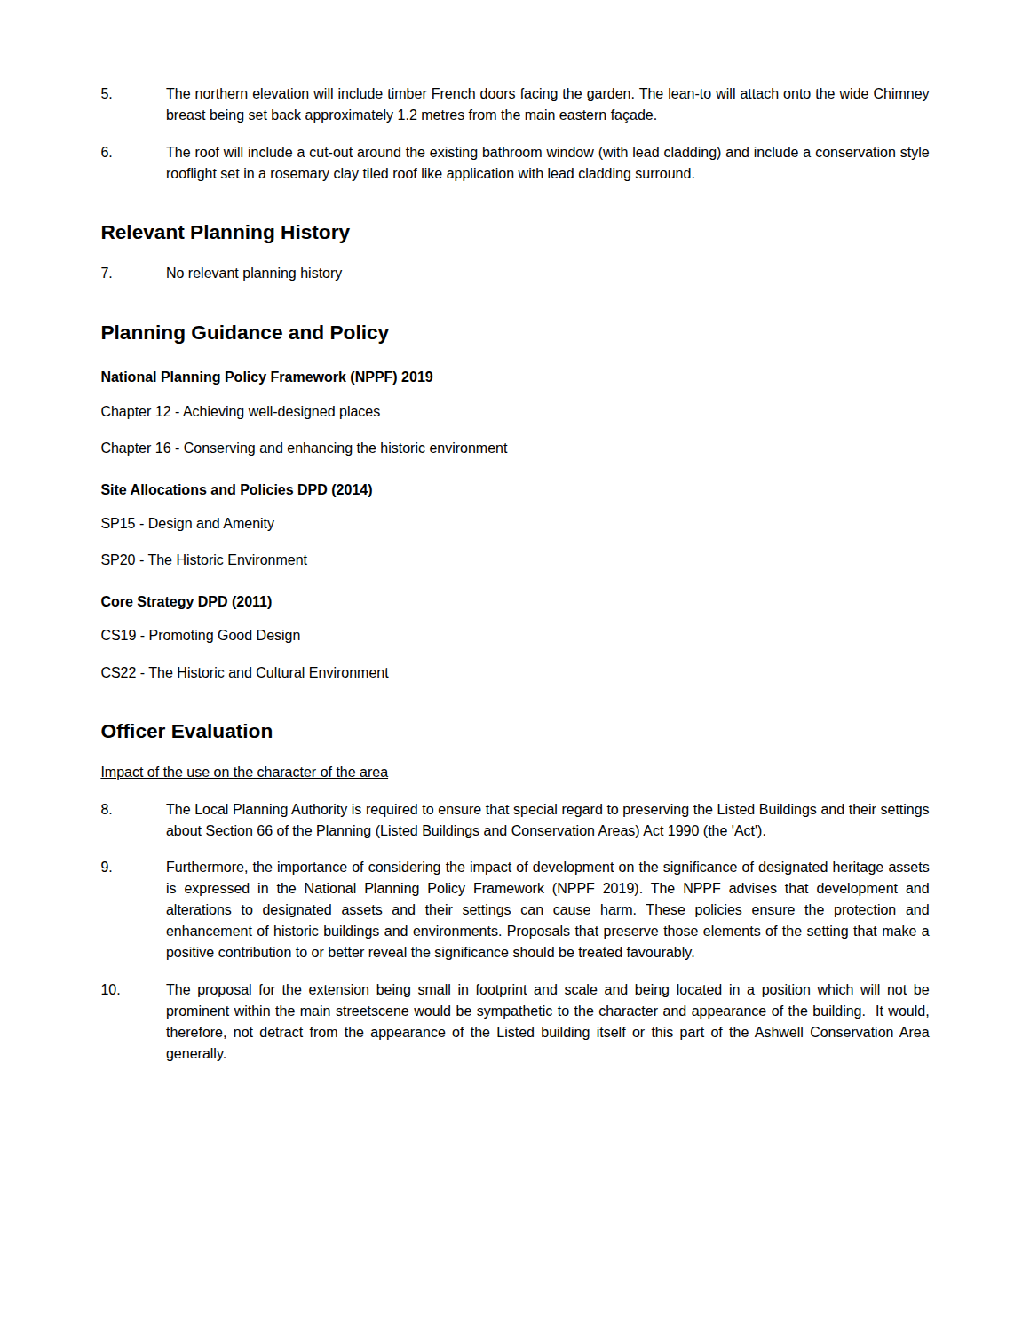The northern elevation will include timber French doors facing the garden. The lean-to will attach onto the wide Chimney breast being set back approximately 1.2 metres from the main eastern façade.
The roof will include a cut-out around the existing bathroom window (with lead cladding) and include a conservation style rooflight set in a rosemary clay tiled roof like application with lead cladding surround.
Relevant Planning History
No relevant planning history
Planning Guidance and Policy
National Planning Policy Framework (NPPF) 2019
Chapter 12 - Achieving well-designed places
Chapter 16 - Conserving and enhancing the historic environment
Site Allocations and Policies DPD (2014)
SP15 - Design and Amenity
SP20 - The Historic Environment
Core Strategy DPD (2011)
CS19 - Promoting Good Design
CS22 - The Historic and Cultural Environment
Officer Evaluation
Impact of the use on the character of the area
The Local Planning Authority is required to ensure that special regard to preserving the Listed Buildings and their settings about Section 66 of the Planning (Listed Buildings and Conservation Areas) Act 1990 (the 'Act').
Furthermore, the importance of considering the impact of development on the significance of designated heritage assets is expressed in the National Planning Policy Framework (NPPF 2019). The NPPF advises that development and alterations to designated assets and their settings can cause harm. These policies ensure the protection and enhancement of historic buildings and environments. Proposals that preserve those elements of the setting that make a positive contribution to or better reveal the significance should be treated favourably.
The proposal for the extension being small in footprint and scale and being located in a position which will not be prominent within the main streetscene would be sympathetic to the character and appearance of the building. It would, therefore, not detract from the appearance of the Listed building itself or this part of the Ashwell Conservation Area generally.